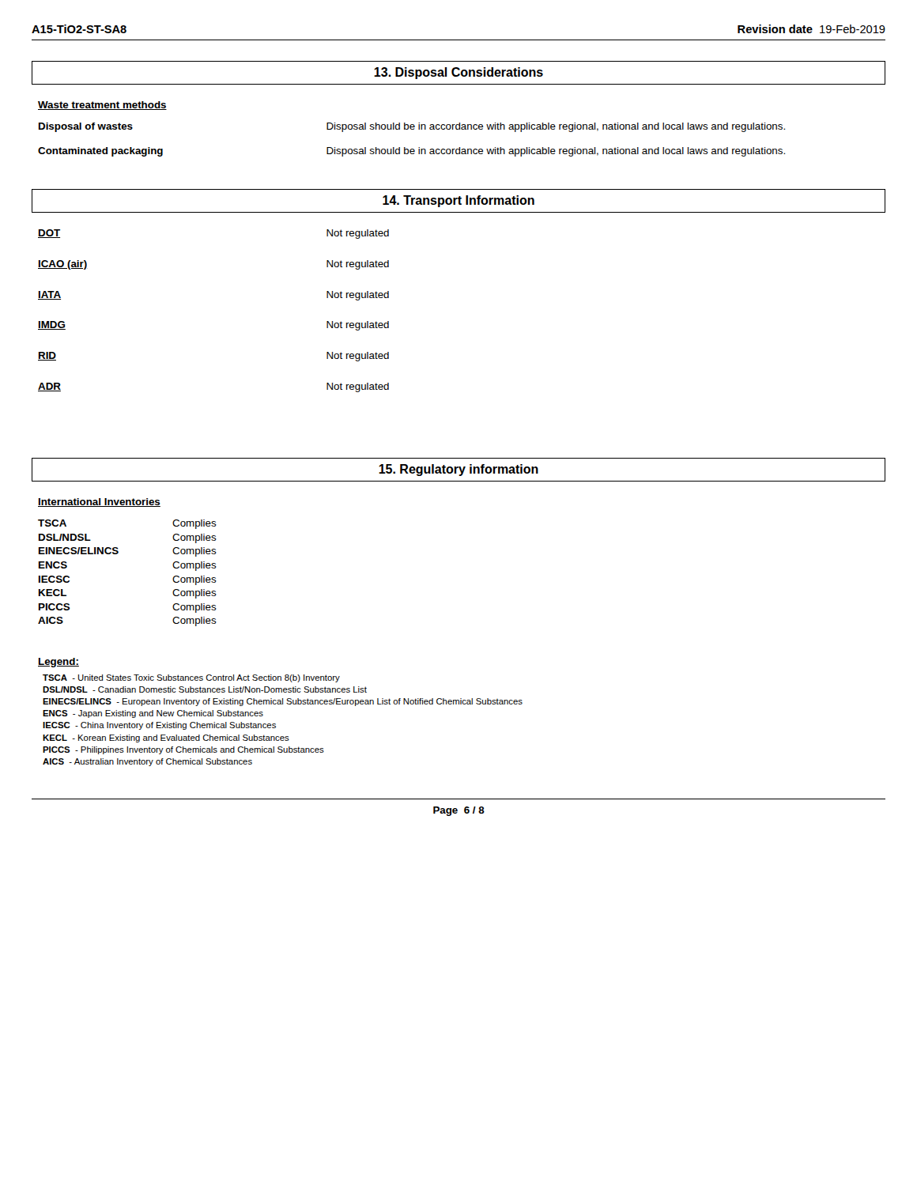A15-TiO2-ST-SA8
Revision date 19-Feb-2019
13. Disposal Considerations
Waste treatment methods
| Disposal of wastes | Disposal should be in accordance with applicable regional, national and local laws and regulations. |
| Contaminated packaging | Disposal should be in accordance with applicable regional, national and local laws and regulations. |
14. Transport Information
| DOT | Not regulated |
| ICAO (air) | Not regulated |
| IATA | Not regulated |
| IMDG | Not regulated |
| RID | Not regulated |
| ADR | Not regulated |
15. Regulatory information
International Inventories
| TSCA | Complies |
| DSL/NDSL | Complies |
| EINECS/ELINCS | Complies |
| ENCS | Complies |
| IECSC | Complies |
| KECL | Complies |
| PICCS | Complies |
| AICS | Complies |
Legend:
TSCA - United States Toxic Substances Control Act Section 8(b) Inventory
DSL/NDSL - Canadian Domestic Substances List/Non-Domestic Substances List
EINECS/ELINCS - European Inventory of Existing Chemical Substances/European List of Notified Chemical Substances
ENCS - Japan Existing and New Chemical Substances
IECSC - China Inventory of Existing Chemical Substances
KECL - Korean Existing and Evaluated Chemical Substances
PICCS - Philippines Inventory of Chemicals and Chemical Substances
AICS - Australian Inventory of Chemical Substances
Page 6 / 8